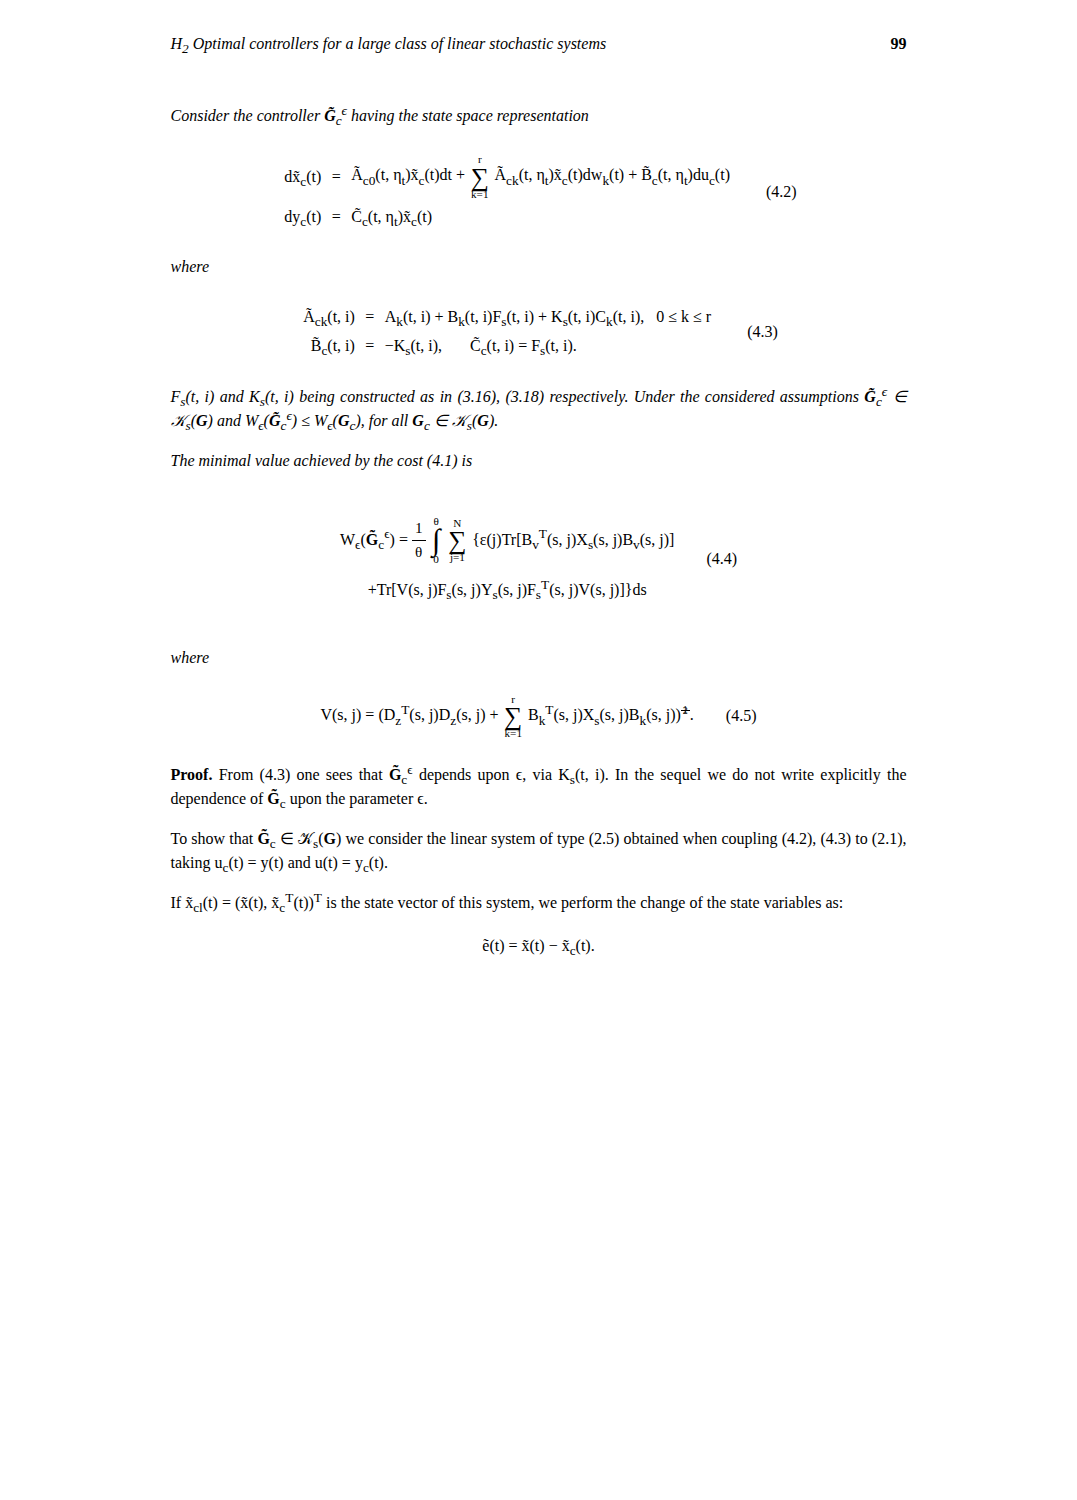H2 Optimal controllers for a large class of linear stochastic systems 99
Consider the controller G̃cϵ having the state space representation
| dx̃ c (t) | = | Ã c0 (t, η t )x̃ c (t)dt + r ∑ k=1 Ã ck (t, η t )x̃ c (t)dw k (t) + B̃ c (t, η t )du c (t) |
| dy c (t) | = | C̃ c (t, η t )x̃ c (t) |
(4.2)
where
| Ã ck (t, i) | = | A k (t, i) + B k (t, i)F s (t, i) + K s (t, i)C k (t, i), 0 ≤ k ≤ r |
| B̃ c (t, i) | = | −K s (t, i), C̃ c (t, i) = F s (t, i). |
(4.3)
Fs(t, i) and Ks(t, i) being constructed as in (3.16), (3.18) respectively. Under the considered assumptions G̃cϵ ∈ 𝒦s(G) and Wϵ(G̃cϵ) ≤ Wϵ(Gc), for all Gc ∈ 𝒦s(G).
The minimal value achieved by the cost (4.1) is
Wϵ(G̃cϵ) = 1 θ θ∫0 N∑j=1 {ε(j)Tr[BvT(s, j)Xs(s, j)Bv(s, j)] +Tr[V(s, j)Fs(s, j)Ys(s, j)FsT(s, j)V(s, j)]}ds
(4.4)
where
V(s, j) = (DzT(s, j)Dz(s, j) + r∑k=1 BkT(s, j)Xs(s, j)Bk(s, j))12.
(4.5)
Proof. From (4.3) one sees that G̃cϵ depends upon ϵ, via Ks(t, i). In the sequel we do not write explicitly the dependence of G̃c upon the parameter ϵ.
To show that G̃c ∈ 𝒦s(G) we consider the linear system of type (2.5) obtained when coupling (4.2), (4.3) to (2.1), taking uc(t) = y(t) and u(t) = yc(t).
If x̃cl(t) = (x̃(t), x̃cT(t))T is the state vector of this system, we perform the change of the state variables as:
ẽ(t) = x̃(t) − x̃c(t).